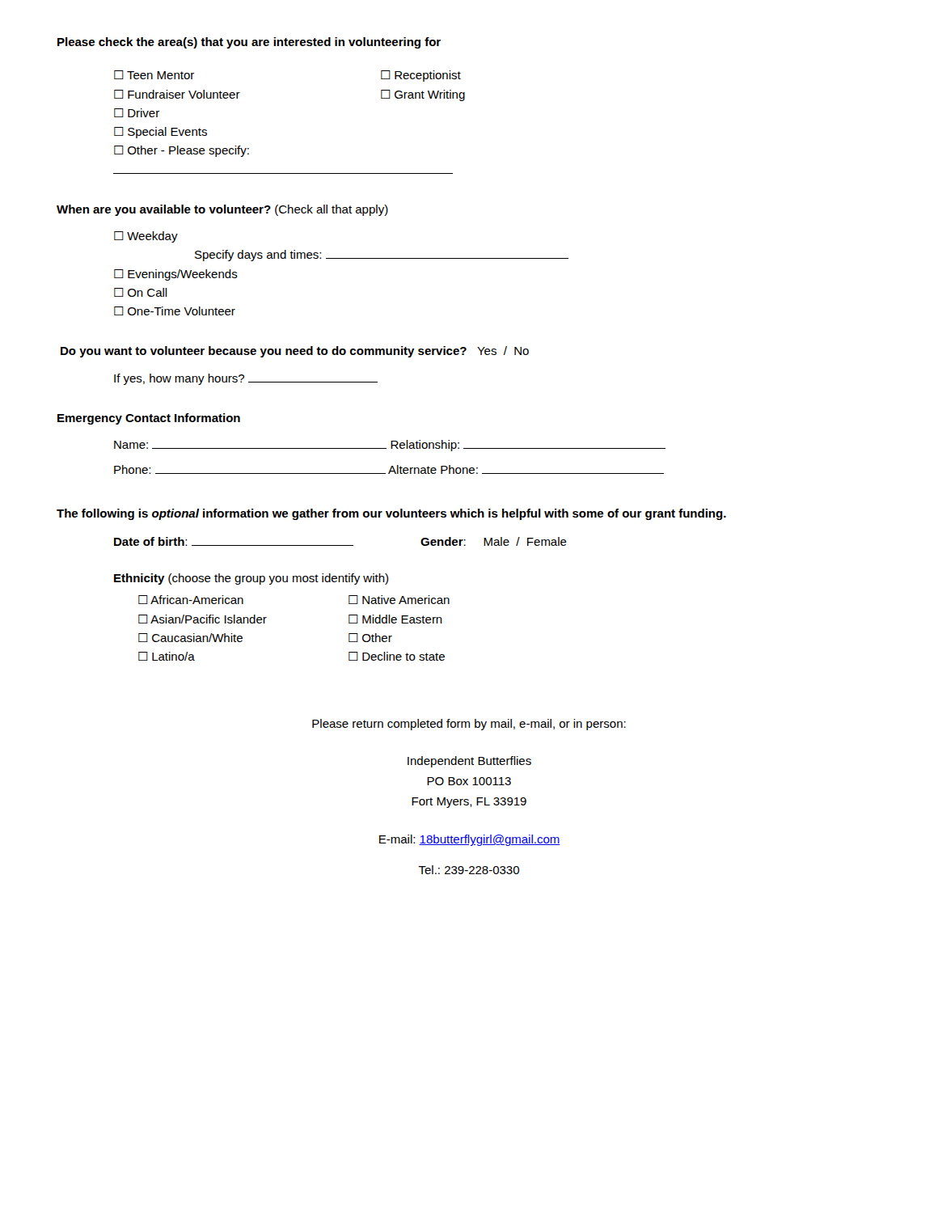Please check the area(s) that you are interested in volunteering for
☐ Teen Mentor
☐ Fundraiser Volunteer
☐ Driver
☐ Special Events
☐ Other - Please specify:
☐ Receptionist
☐ Grant Writing
When are you available to volunteer? (Check all that apply)
☐ Weekday
Specify days and times:
☐ Evenings/Weekends
☐ On Call
☐ One-Time Volunteer
Do you want to volunteer because you need to do community service? Yes / No
If yes, how many hours?
Emergency Contact Information
Name: Relationship:
Phone: Alternate Phone:
The following is optional information we gather from our volunteers which is helpful with some of our grant funding.
Date of birth:
Gender: Male / Female
Ethnicity (choose the group you most identify with)
☐ African-American
☐ Asian/Pacific Islander
☐ Caucasian/White
☐ Latino/a
☐ Native American
☐ Middle Eastern
☐ Other
☐ Decline to state
Please return completed form by mail, e-mail, or in person:
Independent Butterflies
PO Box 100113
Fort Myers, FL 33919
E-mail: 18butterflygirl@gmail.com
Tel.: 239-228-0330